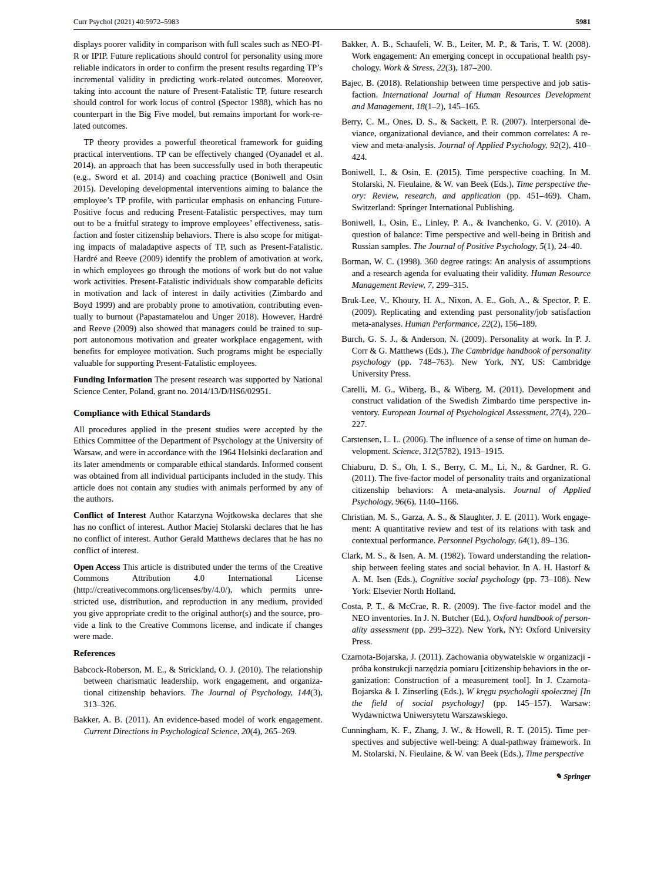Curr Psychol (2021) 40:5972–5983 5981
displays poorer validity in comparison with full scales such as NEO-PI-R or IPIP. Future replications should control for personality using more reliable indicators in order to confirm the present results regarding TP’s incremental validity in predicting work-related outcomes. Moreover, taking into account the nature of Present-Fatalistic TP, future research should control for work locus of control (Spector 1988), which has no counterpart in the Big Five model, but remains important for work-related outcomes.
TP theory provides a powerful theoretical framework for guiding practical interventions. TP can be effectively changed (Oyanadel et al. 2014), an approach that has been successfully used in both therapeutic (e.g., Sword et al. 2014) and coaching practice (Boniwell and Osin 2015). Developing developmental interventions aiming to balance the employee’s TP profile, with particular emphasis on enhancing Future-Positive focus and reducing Present-Fatalistic perspectives, may turn out to be a fruitful strategy to improve employees’ effectiveness, satisfaction and foster citizenship behaviors. There is also scope for mitigating impacts of maladaptive aspects of TP, such as Present-Fatalistic. Hardré and Reeve (2009) identify the problem of amotivation at work, in which employees go through the motions of work but do not value work activities. Present-Fatalistic individuals show comparable deficits in motivation and lack of interest in daily activities (Zimbardo and Boyd 1999) and are probably prone to amotivation, contributing eventually to burnout (Papastamatelou and Unger 2018). However, Hardré and Reeve (2009) also showed that managers could be trained to support autonomous motivation and greater workplace engagement, with benefits for employee motivation. Such programs might be especially valuable for supporting Present-Fatalistic employees.
Funding Information The present research was supported by National Science Center, Poland, grant no. 2014/13/D/HS6/02951.
Compliance with Ethical Standards
All procedures applied in the present studies were accepted by the Ethics Committee of the Department of Psychology at the University of Warsaw, and were in accordance with the 1964 Helsinki declaration and its later amendments or comparable ethical standards. Informed consent was obtained from all individual participants included in the study. This article does not contain any studies with animals performed by any of the authors.
Conflict of Interest Author Katarzyna Wojtkowska declares that she has no conflict of interest. Author Maciej Stolarski declares that he has no conflict of interest. Author Gerald Matthews declares that he has no conflict of interest.
Open Access This article is distributed under the terms of the Creative Commons Attribution 4.0 International License (http://creativecommons.org/licenses/by/4.0/), which permits unrestricted use, distribution, and reproduction in any medium, provided you give appropriate credit to the original author(s) and the source, provide a link to the Creative Commons license, and indicate if changes were made.
References
Babcock-Roberson, M. E., & Strickland, O. J. (2010). The relationship between charismatic leadership, work engagement, and organizational citizenship behaviors. The Journal of Psychology, 144(3), 313–326.
Bakker, A. B. (2011). An evidence-based model of work engagement. Current Directions in Psychological Science, 20(4), 265–269.
Bakker, A. B., Schaufeli, W. B., Leiter, M. P., & Taris, T. W. (2008). Work engagement: An emerging concept in occupational health psychology. Work & Stress, 22(3), 187–200.
Bajec, B. (2018). Relationship between time perspective and job satisfaction. International Journal of Human Resources Development and Management, 18(1–2), 145–165.
Berry, C. M., Ones, D. S., & Sackett, P. R. (2007). Interpersonal deviance, organizational deviance, and their common correlates: A review and meta-analysis. Journal of Applied Psychology, 92(2), 410–424.
Boniwell, I., & Osin, E. (2015). Time perspective coaching. In M. Stolarski, N. Fieulaine, & W. van Beek (Eds.), Time perspective theory: Review, research, and application (pp. 451–469). Cham, Switzerland: Springer International Publishing.
Boniwell, I., Osin, E., Linley, P. A., & Ivanchenko, G. V. (2010). A question of balance: Time perspective and well-being in British and Russian samples. The Journal of Positive Psychology, 5(1), 24–40.
Borman, W. C. (1998). 360 degree ratings: An analysis of assumptions and a research agenda for evaluating their validity. Human Resource Management Review, 7, 299–315.
Bruk-Lee, V., Khoury, H. A., Nixon, A. E., Goh, A., & Spector, P. E. (2009). Replicating and extending past personality/job satisfaction meta-analyses. Human Performance, 22(2), 156–189.
Burch, G. S. J., & Anderson, N. (2009). Personality at work. In P. J. Corr & G. Matthews (Eds.), The Cambridge handbook of personality psychology (pp. 748–763). New York, NY, US: Cambridge University Press.
Carelli, M. G., Wiberg, B., & Wiberg, M. (2011). Development and construct validation of the Swedish Zimbardo time perspective inventory. European Journal of Psychological Assessment, 27(4), 220–227.
Carstensen, L. L. (2006). The influence of a sense of time on human development. Science, 312(5782), 1913–1915.
Chiaburu, D. S., Oh, I. S., Berry, C. M., Li, N., & Gardner, R. G. (2011). The five-factor model of personality traits and organizational citizenship behaviors: A meta-analysis. Journal of Applied Psychology, 96(6), 1140–1166.
Christian, M. S., Garza, A. S., & Slaughter, J. E. (2011). Work engagement: A quantitative review and test of its relations with task and contextual performance. Personnel Psychology, 64(1), 89–136.
Clark, M. S., & Isen, A. M. (1982). Toward understanding the relationship between feeling states and social behavior. In A. H. Hastorf & A. M. Isen (Eds.), Cognitive social psychology (pp. 73–108). New York: Elsevier North Holland.
Costa, P. T., & McCrae, R. R. (2009). The five-factor model and the NEO inventories. In J. N. Butcher (Ed.), Oxford handbook of personality assessment (pp. 299–322). New York, NY: Oxford University Press.
Czarnota-Bojarska, J. (2011). Zachowania obywatelskie w organizacji - próba konstrukcji narzędzia pomiaru [citizenship behaviors in the organization: Construction of a measurement tool]. In J. Czarnota-Bojarska & I. Zinserling (Eds.), W kręgu psychologii społecznej [In the field of social psychology] (pp. 145–157). Warsaw: Wydawnictwa Uniwersytetu Warszawskiego.
Cunningham, K. F., Zhang, J. W., & Howell, R. T. (2015). Time perspectives and subjective well-being: A dual-pathway framework. In M. Stolarski, N. Fieulaine, & W. van Beek (Eds.), Time perspective
✎ Springer